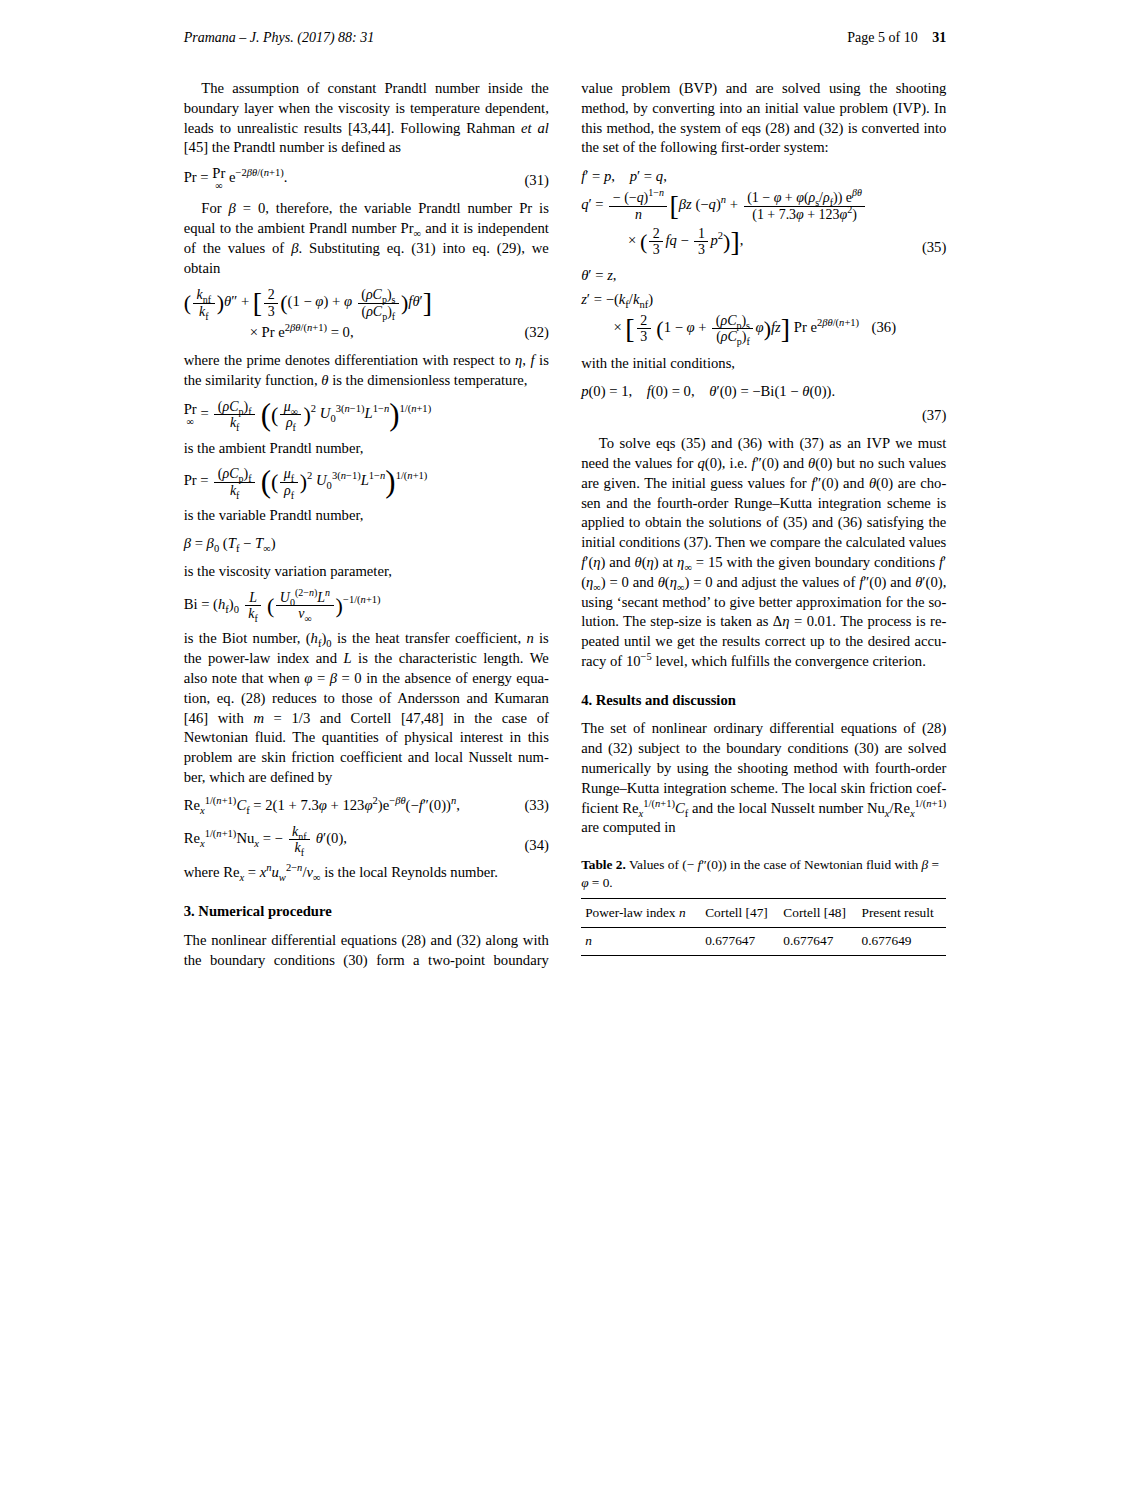Pramana – J. Phys. (2017) 88: 31
Page 5 of 10 31
The assumption of constant Prandtl number inside the boundary layer when the viscosity is temperature dependent, leads to unrealistic results [43,44]. Following Rahman et al [45] the Prandtl number is defined as
Pr = Pr∞ e−2βθ/(n+1). (31)
For β = 0, therefore, the variable Prandtl number Pr is equal to the ambient Prandl number Pr∞ and it is independent of the values of β. Substituting eq. (31) into eq. (29), we obtain
(knf kf) θ″ + [23((1 − φ) + φ (ρCp)s(ρCp)f) fθ′] × Pr e2βθ/(n+1) = 0, (32)
where the prime denotes differentiation with respect to η, f is the similarity function, θ is the dimensionless temperature,
Pr∞ = (ρCp)f kf ((μ∞ρf)2 U03(n−1)L1−n)1/(n+1)
is the ambient Prandtl number,
Pr = (ρCp)f kf ((μf ρf)2 U03(n−1)L1−n)1/(n+1)
is the variable Prandtl number,
β = β0 (Tf − T∞)
is the viscosity variation parameter,
Bi = (hf)0 Lkf (U0(2−n)Ln ν∞)−1/(n+1)
is the Biot number, (hf)0 is the heat transfer coefficient, n is the power-law index and L is the characteristic length. We also note that when φ = β = 0 in the absence of energy equation, eq. (28) reduces to those of Andersson and Kumaran [46] with m = 1/3 and Cortell [47,48] in the case of Newtonian fluid. The quantities of physical interest in this problem are skin friction coefficient and local Nusselt number, which are defined by
Rex1/(n+1)Cf = 2(1 + 7.3φ + 123φ2)e−βθ(−f″(0))n, (33)
Rex1/(n+1)Nux = − knf kf θ′(0), (34)
where Rex = xnuw2−n/ν∞ is the local Reynolds number.
3. Numerical procedure
The nonlinear differential equations (28) and (32) along with the boundary conditions (30) form a two-point boundary value problem (BVP) and are solved using the shooting method, by converting into an initial value problem (IVP). In this method, the system of eqs (28) and (32) is converted into the set of the following first-order system:
f′ = p, p′ = q, q′ = − (−q)1−n n[βz (−q)n + (1 − φ + φ(ρs/ρf)) eβθ(1 + 7.3φ + 123φ2) × (23 fq − 13 p2)], (35)
θ′ = z, z′ = −(kf/knf) × [23 (1 − φ + (ρCp)s(ρCp)f φ) fz] Pr e2βθ/(n+1) (36)
with the initial conditions,
p(0) = 1, f(0) = 0, θ′(0) = −Bi(1 − θ(0)). (37)
To solve eqs (35) and (36) with (37) as an IVP we must need the values for q(0), i.e. f″(0) and θ(0) but no such values are given. The initial guess values for f″(0) and θ(0) are chosen and the fourth-order Runge–Kutta integration scheme is applied to obtain the solutions of (35) and (36) satisfying the initial conditions (37). Then we compare the calculated values f′(η) and θ(η) at η∞ = 15 with the given boundary conditions f′(η∞) = 0 and θ(η∞) = 0 and adjust the values of f″(0) and θ′(0), using ‘secant method’ to give better approximation for the solution. The step-size is taken as Δη = 0.01. The process is repeated until we get the results correct up to the desired accuracy of 10−5 level, which fulfills the convergence criterion.
4. Results and discussion
The set of nonlinear ordinary differential equations of (28) and (32) subject to the boundary conditions (30) are solved numerically by using the shooting method with fourth-order Runge–Kutta integration scheme. The local skin friction coefficient Rex1/(n+1)Cf and the local Nusselt number Nux/Rex1/(n+1) are computed in
Table 2. Values of (− f ″(0)) in the case of Newtonian fluid with β = φ = 0.
| Power-law index n | Cortell [47] | Cortell [48] | Present result |
| --- | --- | --- | --- |
| n | 0.677647 | 0.677647 | 0.677649 |